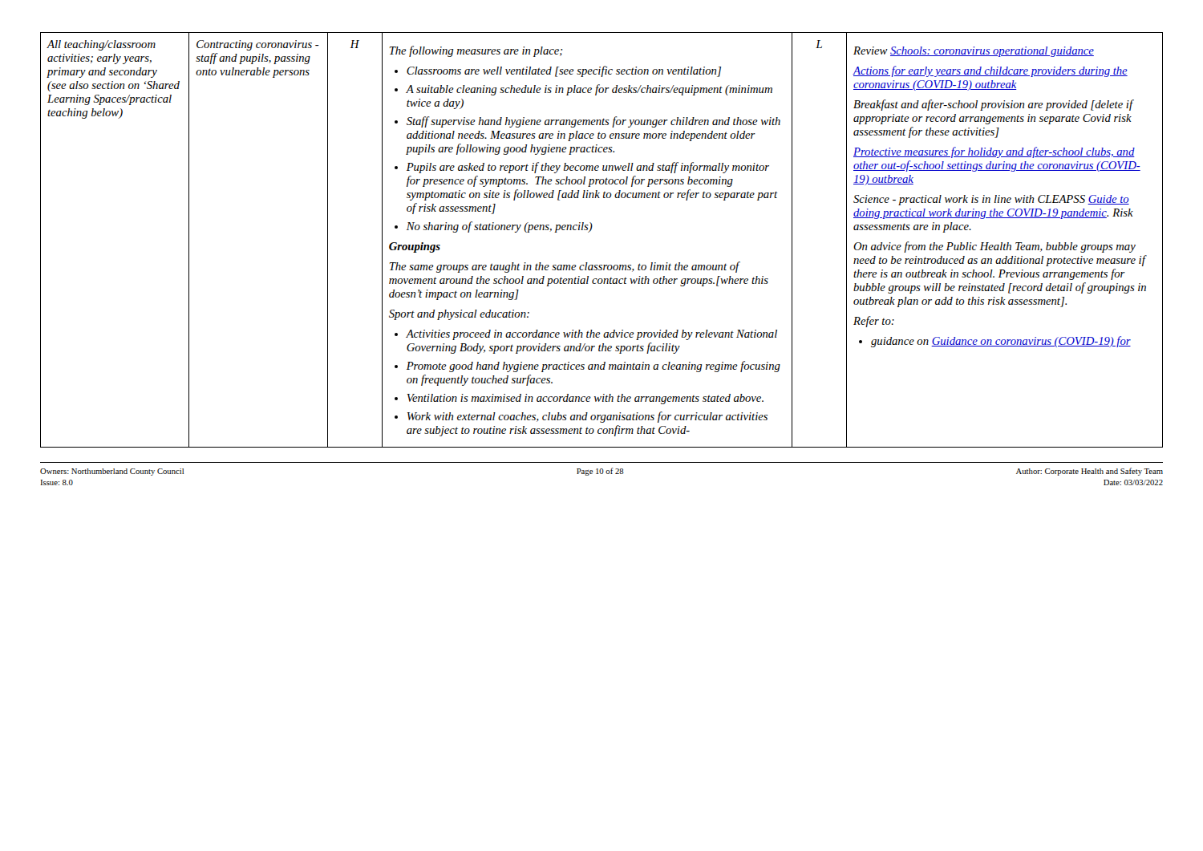| All teaching/classroom activities; early years, primary and secondary (see also section on ‘Shared Learning Spaces/practical teaching below) | Contracting coronavirus - staff and pupils, passing onto vulnerable persons | H | The following measures are in place; Classrooms are well ventilated [see specific section on ventilation] A suitable cleaning schedule is in place for desks/chairs/equipment (minimum twice a day) Staff supervise hand hygiene arrangements for younger children and those with additional needs. Measures are in place to ensure more independent older pupils are following good hygiene practices. Pupils are asked to report if they become unwell and staff informally monitor for presence of symptoms. The school protocol for persons becoming symptomatic on site is followed [add link to document or refer to separate part of risk assessment] No sharing of stationery (pens, pencils) Groupings The same groups are taught in the same classrooms, to limit the amount of movement around the school and potential contact with other groups.[where this doesn’t impact on learning] Sport and physical education: Activities proceed in accordance with the advice provided by relevant National Governing Body, sport providers and/or the sports facility Promote good hand hygiene practices and maintain a cleaning regime focusing on frequently touched surfaces. Ventilation is maximised in accordance with the arrangements stated above. Work with external coaches, clubs and organisations for curricular activities are subject to routine risk assessment to confirm that Covid- | L | Review Schools: coronavirus operational guidance Actions for early years and childcare providers during the coronavirus (COVID-19) outbreak Breakfast and after-school provision are provided [delete if appropriate or record arrangements in separate Covid risk assessment for these activities] Protective measures for holiday and after-school clubs, and other out-of-school settings during the coronavirus (COVID-19) outbreak Science - practical work is in line with CLEAPSS Guide to doing practical work during the COVID-19 pandemic . Risk assessments are in place. On advice from the Public Health Team, bubble groups may need to be reintroduced as an additional protective measure if there is an outbreak in school. Previous arrangements for bubble groups will be reinstated [record detail of groupings in outbreak plan or add to this risk assessment]. Refer to: guidance on Guidance on coronavirus (COVID-19) for |
Owners: Northumberland County Council
Issue: 8.0
Page 10 of 28
Author: Corporate Health and Safety Team
Date: 03/03/2022